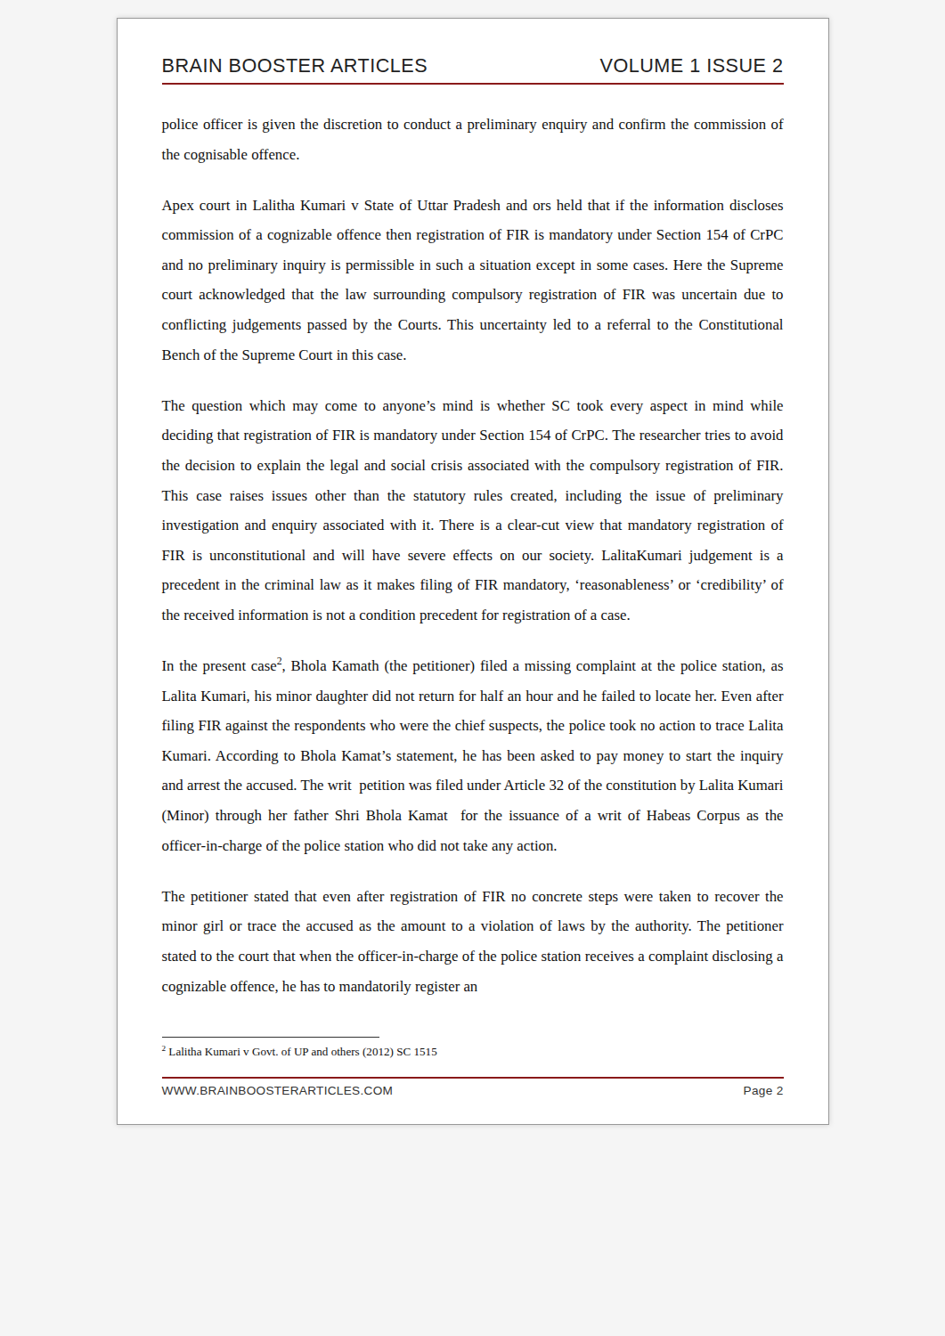BRAIN BOOSTER ARTICLES
VOLUME 1 ISSUE 2
police officer is given the discretion to conduct a preliminary enquiry and confirm the commission of the cognisable offence.
Apex court in Lalitha Kumari v State of Uttar Pradesh and ors held that if the information discloses commission of a cognizable offence then registration of FIR is mandatory under Section 154 of CrPC and no preliminary inquiry is permissible in such a situation except in some cases. Here the Supreme court acknowledged that the law surrounding compulsory registration of FIR was uncertain due to conflicting judgements passed by the Courts. This uncertainty led to a referral to the Constitutional Bench of the Supreme Court in this case.
The question which may come to anyone’s mind is whether SC took every aspect in mind while deciding that registration of FIR is mandatory under Section 154 of CrPC. The researcher tries to avoid the decision to explain the legal and social crisis associated with the compulsory registration of FIR. This case raises issues other than the statutory rules created, including the issue of preliminary investigation and enquiry associated with it. There is a clear-cut view that mandatory registration of FIR is unconstitutional and will have severe effects on our society. LalitaKumari judgement is a precedent in the criminal law as it makes filing of FIR mandatory, ‘reasonableness’ or ‘credibility’ of the received information is not a condition precedent for registration of a case.
In the present case2, Bhola Kamath (the petitioner) filed a missing complaint at the police station, as Lalita Kumari, his minor daughter did not return for half an hour and he failed to locate her. Even after filing FIR against the respondents who were the chief suspects, the police took no action to trace Lalita Kumari. According to Bhola Kamat’s statement, he has been asked to pay money to start the inquiry and arrest the accused. The writ petition was filed under Article 32 of the constitution by Lalita Kumari (Minor) through her father Shri Bhola Kamat for the issuance of a writ of Habeas Corpus as the officer-in-charge of the police station who did not take any action.
The petitioner stated that even after registration of FIR no concrete steps were taken to recover the minor girl or trace the accused as the amount to a violation of laws by the authority. The petitioner stated to the court that when the officer-in-charge of the police station receives a complaint disclosing a cognizable offence, he has to mandatorily register an
2 Lalitha Kumari v Govt. of UP and others (2012) SC 1515
WWW.BRAINBOOSTERARTICLES.COM
Page 2